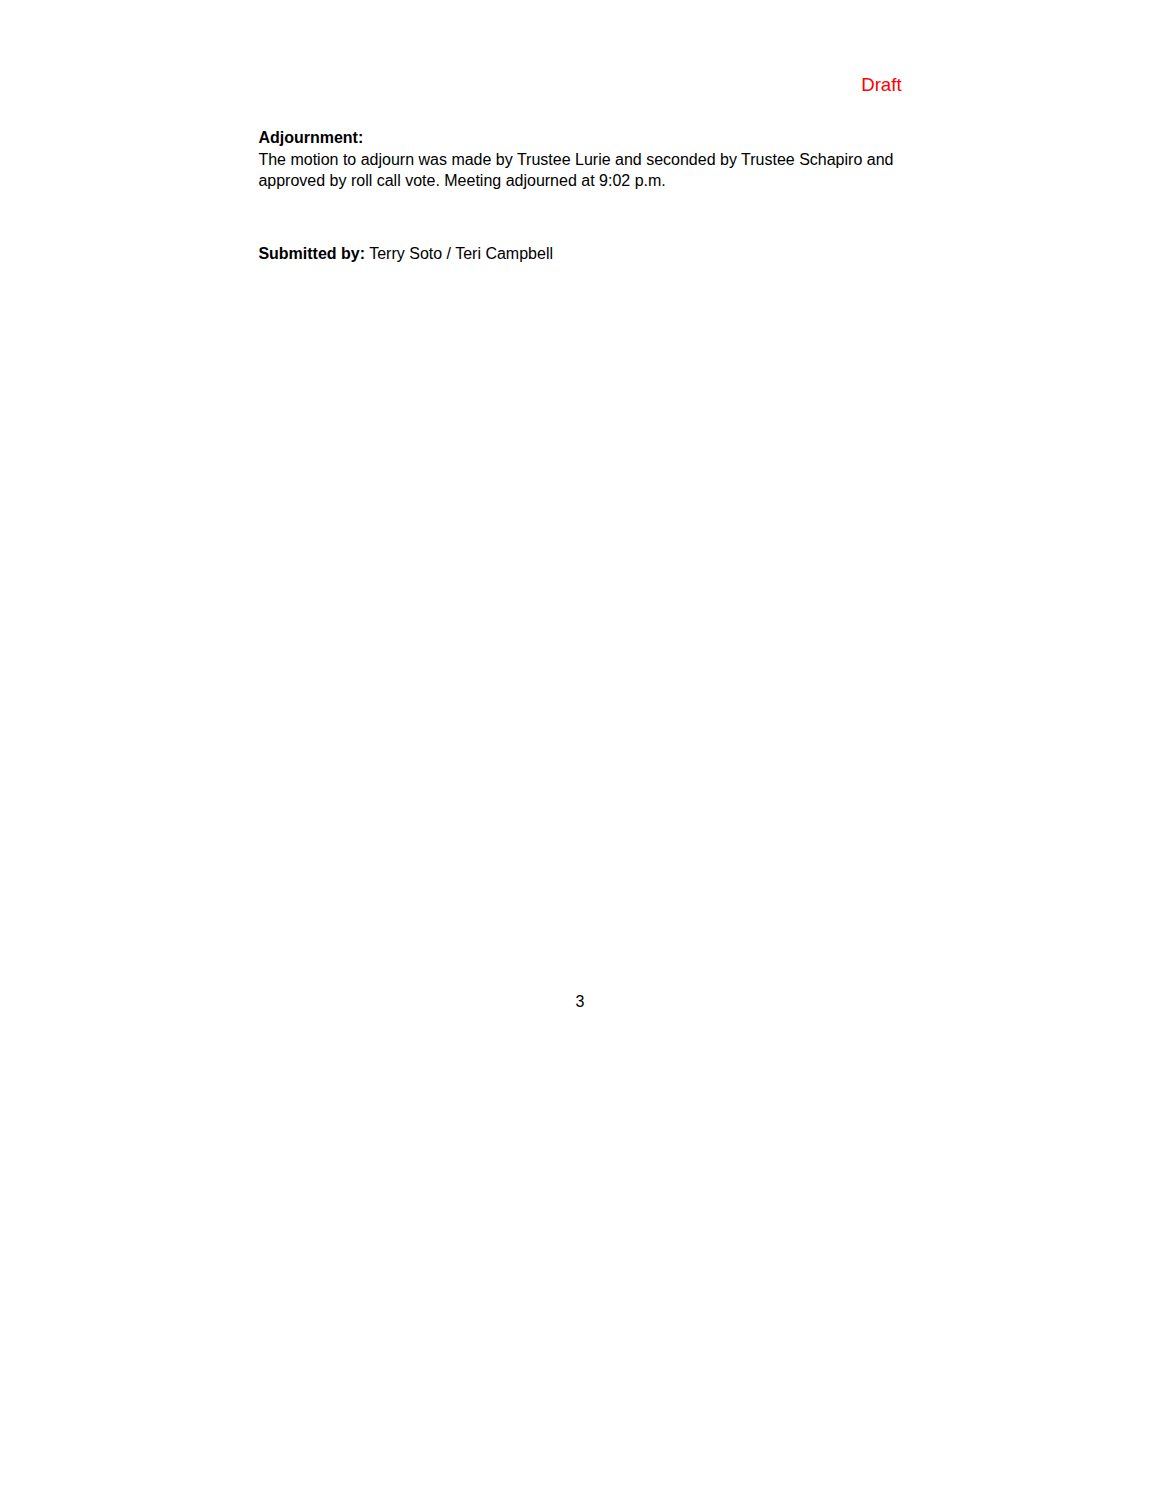Draft
Adjournment:
The motion to adjourn was made by Trustee Lurie and seconded by Trustee Schapiro and approved by roll call vote. Meeting adjourned at 9:02 p.m.
Submitted by: Terry Soto / Teri Campbell
3